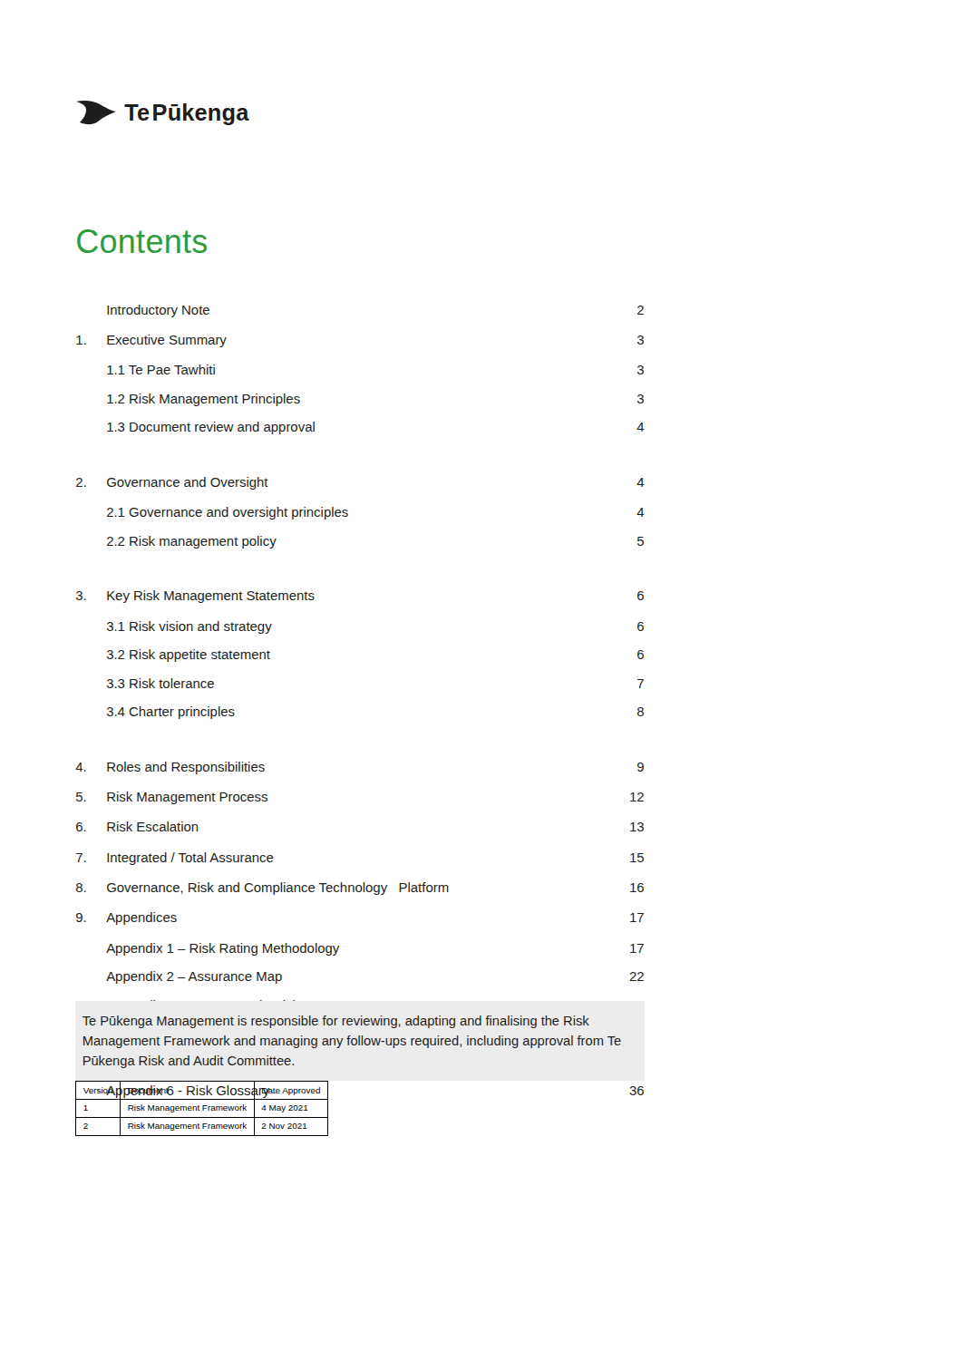Te Pūkenga
Contents
Introductory Note 2
1. Executive Summary 3
1.1 Te Pae Tawhiti 3
1.2 Risk Management Principles 3
1.3 Document review and approval 4
2. Governance and Oversight 4
2.1 Governance and oversight principles 4
2.2 Risk management policy 5
3. Key Risk Management Statements 6
3.1 Risk vision and strategy 6
3.2 Risk appetite statement 6
3.3 Risk tolerance 7
3.4 Charter principles 8
4. Roles and Responsibilities 9
5. Risk Management Process 12
6. Risk Escalation 13
7. Integrated / Total Assurance 15
8. Governance, Risk and Compliance Technology Platform 16
9. Appendices 17
Appendix 1 – Risk Rating Methodology 17
Appendix 2 – Assurance Map 22
Appendix 3 – ITP Quarterly Risk Summary Report 23
Appendix 4 – Further Guidance for Subsidiaries 24
Appendix 5 – Risk Management Process 28
Appendix 6 - Risk Glossary 36
Te Pūkenga Management is responsible for reviewing, adapting and finalising the Risk Management Framework and managing any follow-ups required, including approval from Te Pūkenga Risk and Audit Committee.
| Version | Document | Date Approved |
| --- | --- | --- |
| 1 | Risk Management Framework | 4 May 2021 |
| 2 | Risk Management Framework | 2 Nov 2021 |